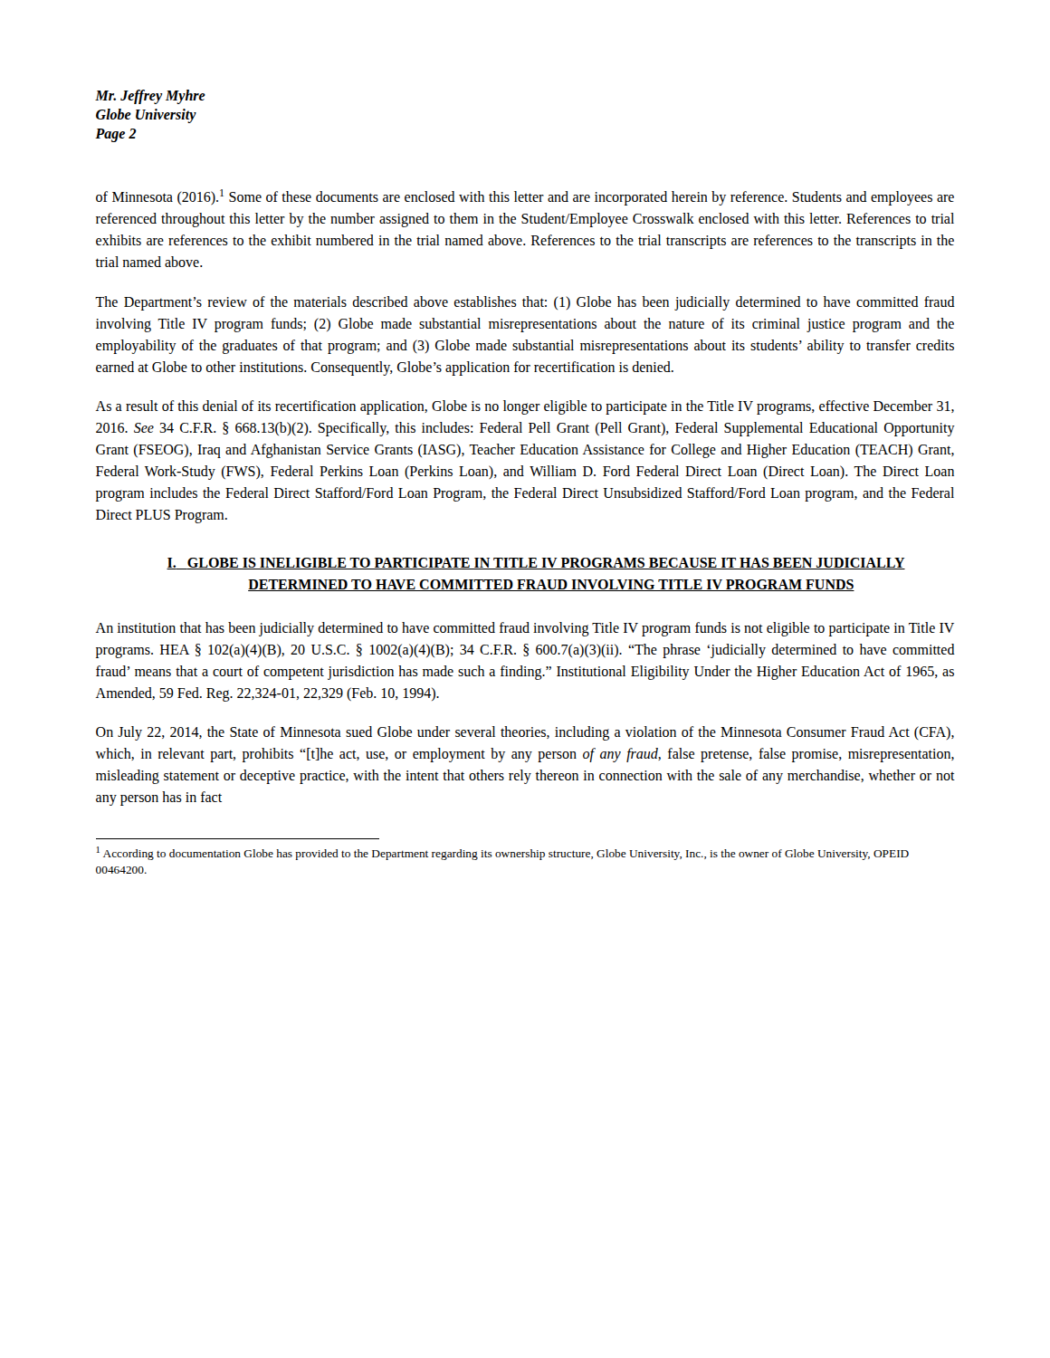Mr. Jeffrey Myhre
Globe University
Page 2
of Minnesota (2016).1 Some of these documents are enclosed with this letter and are incorporated herein by reference. Students and employees are referenced throughout this letter by the number assigned to them in the Student/Employee Crosswalk enclosed with this letter. References to trial exhibits are references to the exhibit numbered in the trial named above. References to the trial transcripts are references to the transcripts in the trial named above.
The Department’s review of the materials described above establishes that: (1) Globe has been judicially determined to have committed fraud involving Title IV program funds; (2) Globe made substantial misrepresentations about the nature of its criminal justice program and the employability of the graduates of that program; and (3) Globe made substantial misrepresentations about its students’ ability to transfer credits earned at Globe to other institutions. Consequently, Globe’s application for recertification is denied.
As a result of this denial of its recertification application, Globe is no longer eligible to participate in the Title IV programs, effective December 31, 2016. See 34 C.F.R. § 668.13(b)(2). Specifically, this includes: Federal Pell Grant (Pell Grant), Federal Supplemental Educational Opportunity Grant (FSEOG), Iraq and Afghanistan Service Grants (IASG), Teacher Education Assistance for College and Higher Education (TEACH) Grant, Federal Work-Study (FWS), Federal Perkins Loan (Perkins Loan), and William D. Ford Federal Direct Loan (Direct Loan). The Direct Loan program includes the Federal Direct Stafford/Ford Loan Program, the Federal Direct Unsubsidized Stafford/Ford Loan program, and the Federal Direct PLUS Program.
I. GLOBE IS INELIGIBLE TO PARTICIPATE IN TITLE IV PROGRAMS BECAUSE IT HAS BEEN JUDICIALLY DETERMINED TO HAVE COMMITTED FRAUD INVOLVING TITLE IV PROGRAM FUNDS
An institution that has been judicially determined to have committed fraud involving Title IV program funds is not eligible to participate in Title IV programs. HEA § 102(a)(4)(B), 20 U.S.C. § 1002(a)(4)(B); 34 C.F.R. § 600.7(a)(3)(ii). “The phrase ‘judicially determined to have committed fraud’ means that a court of competent jurisdiction has made such a finding.” Institutional Eligibility Under the Higher Education Act of 1965, as Amended, 59 Fed. Reg. 22,324-01, 22,329 (Feb. 10, 1994).
On July 22, 2014, the State of Minnesota sued Globe under several theories, including a violation of the Minnesota Consumer Fraud Act (CFA), which, in relevant part, prohibits “[t]he act, use, or employment by any person of any fraud, false pretense, false promise, misrepresentation, misleading statement or deceptive practice, with the intent that others rely thereon in connection with the sale of any merchandise, whether or not any person has in fact
1 According to documentation Globe has provided to the Department regarding its ownership structure, Globe University, Inc., is the owner of Globe University, OPEID 00464200.